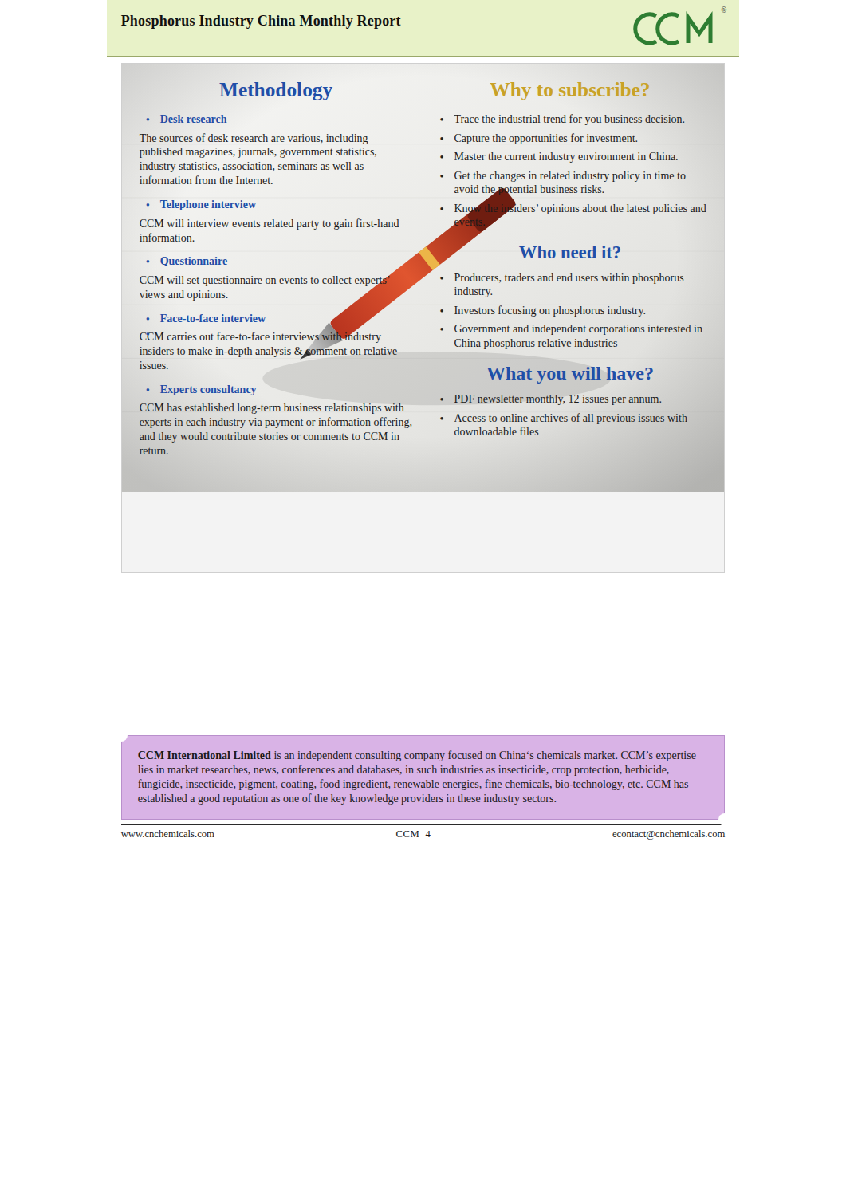Phosphorus Industry China Monthly Report
®
Methodology
Desk research
The sources of desk research are various, including published magazines, journals, government statistics, industry statistics, association, seminars as well as information from the Internet.
Telephone interview
CCM will interview events related party to gain first-hand information.
Questionnaire
CCM will set questionnaire on events to collect experts’ views and opinions.
Face-to-face interview
CCM carries out face-to-face interviews with industry insiders to make in-depth analysis & comment on relative issues.
Experts consultancy
CCM has established long-term business relationships with experts in each industry via payment or information offering, and they would contribute stories or comments to CCM in return.
Why to subscribe?
Trace the industrial trend for you business decision.
Capture the opportunities for investment.
Master the current industry environment in China.
Get the changes in related industry policy in time to avoid the potential business risks.
Know the insiders’ opinions about the latest policies and events.
Who need it?
Producers, traders and end users within phosphorus industry.
Investors focusing on phosphorus industry.
Government and independent corporations interested in China phosphorus relative industries
What you will have?
PDF newsletter monthly, 12 issues per annum.
Access to online archives of all previous issues with downloadable files
CCM International Limited is an independent consulting company focused on China‘s chemicals market. CCM’s expertise lies in market researches, news, conferences and databases, in such industries as insecticide, crop protection, herbicide, fungicide, insecticide, pigment, coating, food ingredient, renewable energies, fine chemicals, bio-technology, etc. CCM has established a good reputation as one of the key knowledge providers in these industry sectors.
www.cnchemicals.com CCM 4 econtact@cnchemicals.com